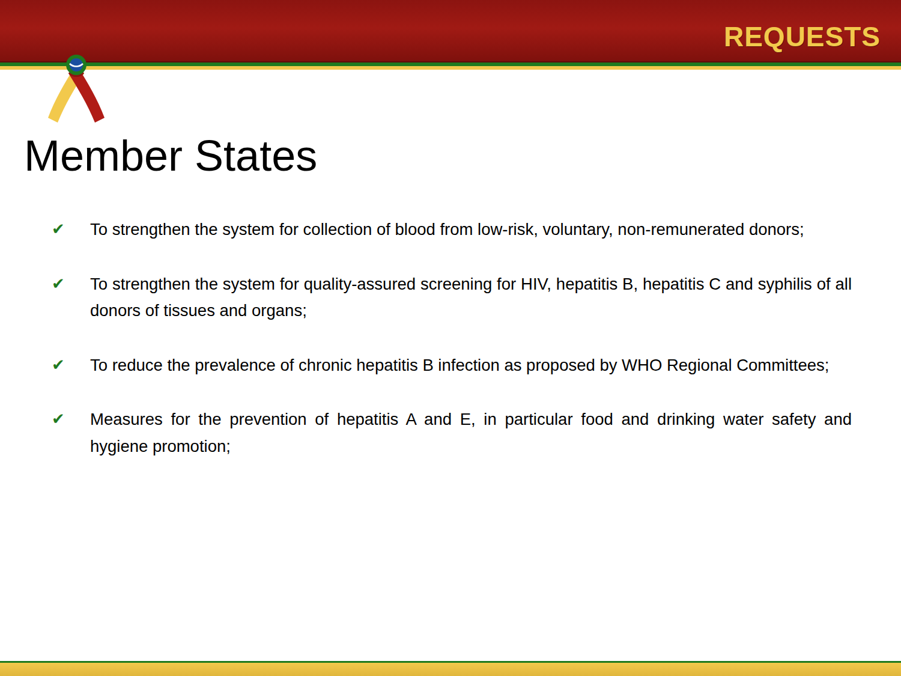REQUESTS
Member States
To strengthen the system for collection of blood from low-risk, voluntary, non-remunerated donors;
To strengthen the system for quality-assured screening for HIV, hepatitis B, hepatitis C and syphilis of all donors of tissues and organs;
To reduce the prevalence of chronic hepatitis B infection as proposed by WHO Regional Committees;
Measures for the prevention of hepatitis A and E, in particular food and drinking water safety and hygiene promotion;